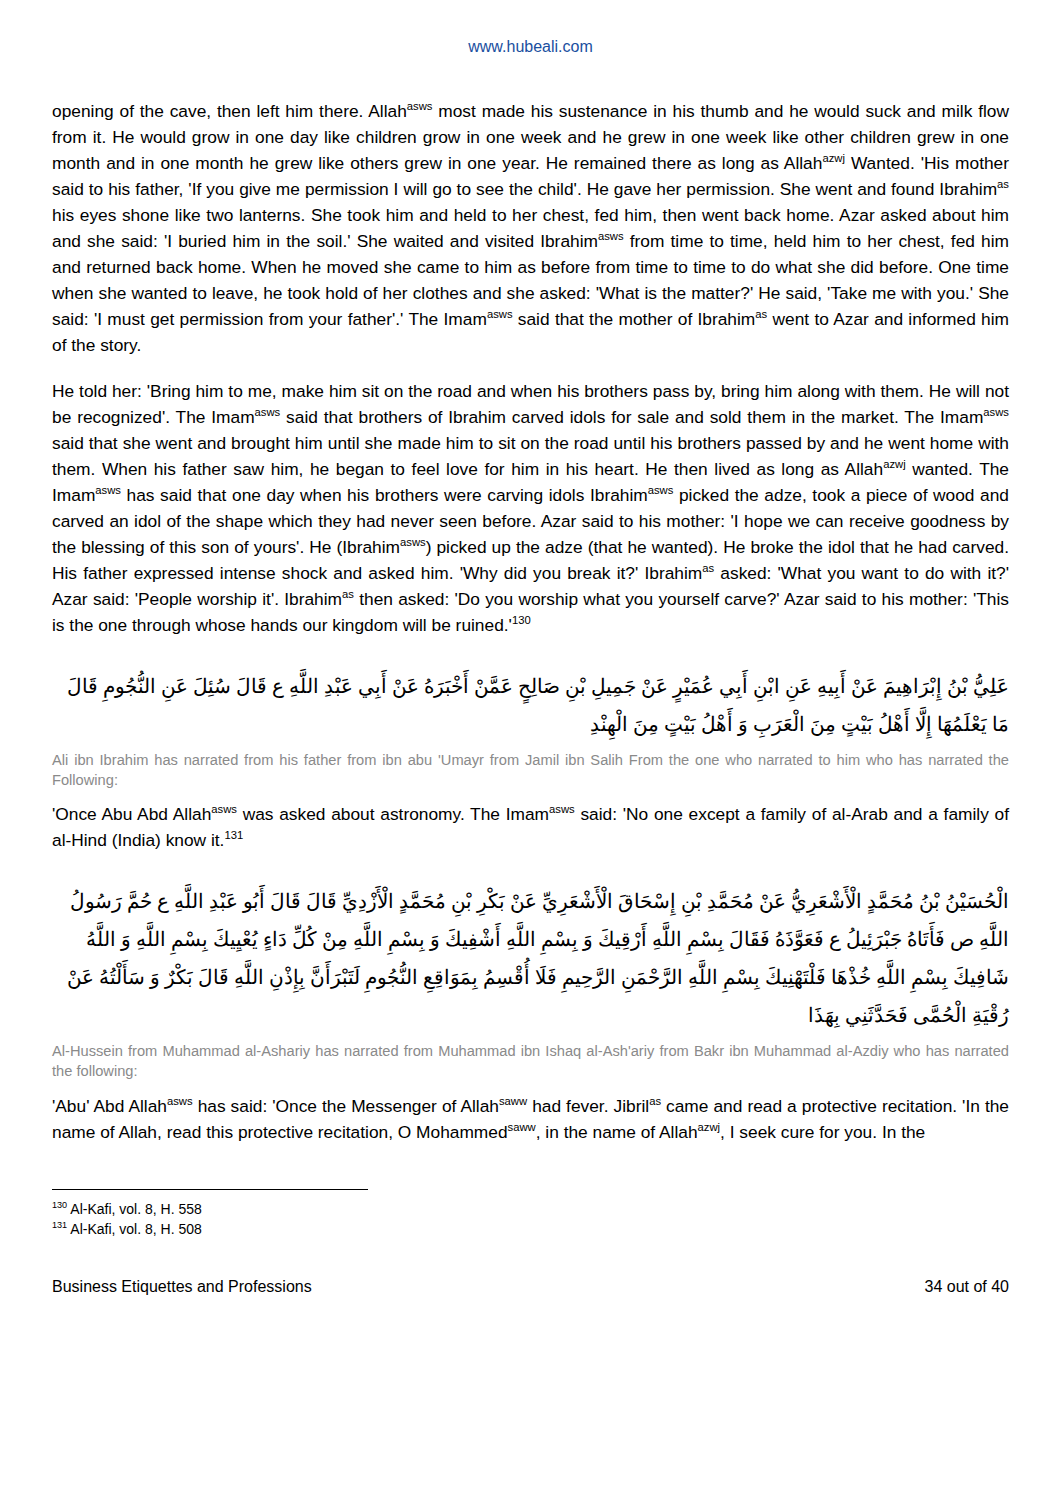www.hubeali.com
opening of the cave, then left him there. Allahasws most made his sustenance in his thumb and he would suck and milk flow from it. He would grow in one day like children grow in one week and he grew in one week like other children grew in one month and in one month he grew like others grew in one year. He remained there as long as Allahazwj Wanted. 'His mother said to his father, 'If you give me permission I will go to see the child'. He gave her permission. She went and found Ibrahimas his eyes shone like two lanterns. She took him and held to her chest, fed him, then went back home. Azar asked about him and she said: 'I buried him in the soil.' She waited and visited Ibrahimasws from time to time, held him to her chest, fed him and returned back home. When he moved she came to him as before from time to time to do what she did before. One time when she wanted to leave, he took hold of her clothes and she asked: 'What is the matter?' He said, 'Take me with you.' She said: 'I must get permission from your father'.' The Imamasws said that the mother of Ibrahimas went to Azar and informed him of the story.
He told her: 'Bring him to me, make him sit on the road and when his brothers pass by, bring him along with them. He will not be recognized'. The Imamasws said that brothers of Ibrahim carved idols for sale and sold them in the market. The Imamasws said that she went and brought him until she made him to sit on the road until his brothers passed by and he went home with them. When his father saw him, he began to feel love for him in his heart. He then lived as long as Allahazwj wanted. The Imamasws has said that one day when his brothers were carving idols Ibrahimasws picked the adze, took a piece of wood and carved an idol of the shape which they had never seen before. Azar said to his mother: 'I hope we can receive goodness by the blessing of this son of yours'. He (Ibrahimasws) picked up the adze (that he wanted). He broke the idol that he had carved. His father expressed intense shock and asked him. 'Why did you break it?' Ibrahimas asked: 'What you want to do with it?' Azar said: 'People worship it'. Ibrahimas then asked: 'Do you worship what you yourself carve?' Azar said to his mother: 'This is the one through whose hands our kingdom will be ruined.'130
عَلِيُّ بْنُ إِبْرَاهِيمَ عَنْ أَبِيهِ عَنِ ابْنِ أَبِي عُمَيْرٍ عَنْ جَمِيلِ بْنِ صَالِحٍ عَمَّنْ أَخْبَرَهُ عَنْ أَبِي عَبْدِ اللَّهِ ع قَالَ سُئِلَ عَنِ النُّجُومِ قَالَ مَا يَعْلَمُهَا إِلَّا أَهْلُ بَيْتٍ مِنَ الْعَرَبِ وَ أَهْلُ بَيْتٍ مِنَ الْهِنْدِ
Ali ibn Ibrahim has narrated from his father from ibn abu 'Umayr from Jamil ibn Salih From the one who narrated to him who has narrated the Following:
'Once Abu Abd Allahasws was asked about astronomy. The Imamasws said: 'No one except a family of al-Arab and a family of al-Hind (India) know it.131
الْحُسَيْنُ بْنُ مُحَمَّدٍ الْأَشْعَرِيُّ عَنْ مُحَمَّدِ بْنِ إِسْحَاقَ الْأَشْعَرِيِّ عَنْ بَكْرِ بْنِ مُحَمَّدٍ الْأَزْدِيِّ قَالَ قَالَ أَبُو عَبْدِ اللَّهِ ع حُمَّ رَسُولُ اللَّهِ ص فَأَتَاهُ جَبْرَئِيلُ ع فَعَوَّذَهُ فَقَالَ بِسْمِ اللَّهِ أَرْقِيكَ وَ بِسْمِ اللَّهِ أَشْفِيكَ وَ بِسْمِ اللَّهِ مِنْ كُلِّ دَاءٍ يُعْيِيكَ بِسْمِ اللَّهِ وَ اللَّهُ شَافِيكَ بِسْمِ اللَّهِ خُذْهَا فَلْتَهْنِيكَ بِسْمِ اللَّهِ الرَّحْمَنِ الرَّحِيمِ فَلَا أُقْسِمُ بِمَوَاقِعِ النُّجُومِ لَتَبْرَأَنَّ بِإِذْنِ اللَّهِ قَالَ بَكْرٌ وَ سَأَلْتُهُ عَنْ رُقْيَةِ الْحُمَّى فَحَدَّثَنِي بِهَذَا
Al-Hussein from Muhammad al-Ashariy has narrated from Muhammad ibn Ishaq al-Ash'ariy from Bakr ibn Muhammad al-Azdiy who has narrated the following:
'Abu' Abd Allahasws has said: 'Once the Messenger of Allahsaww had fever. Jibrilas came and read a protective recitation. 'In the name of Allah, read this protective recitation, O Mohammedsaww, in the name of Allahazwj, I seek cure for you. In the
130 Al-Kafi, vol. 8, H. 558
131 Al-Kafi, vol. 8, H. 508
Business Etiquettes and Professions 34 out of 40